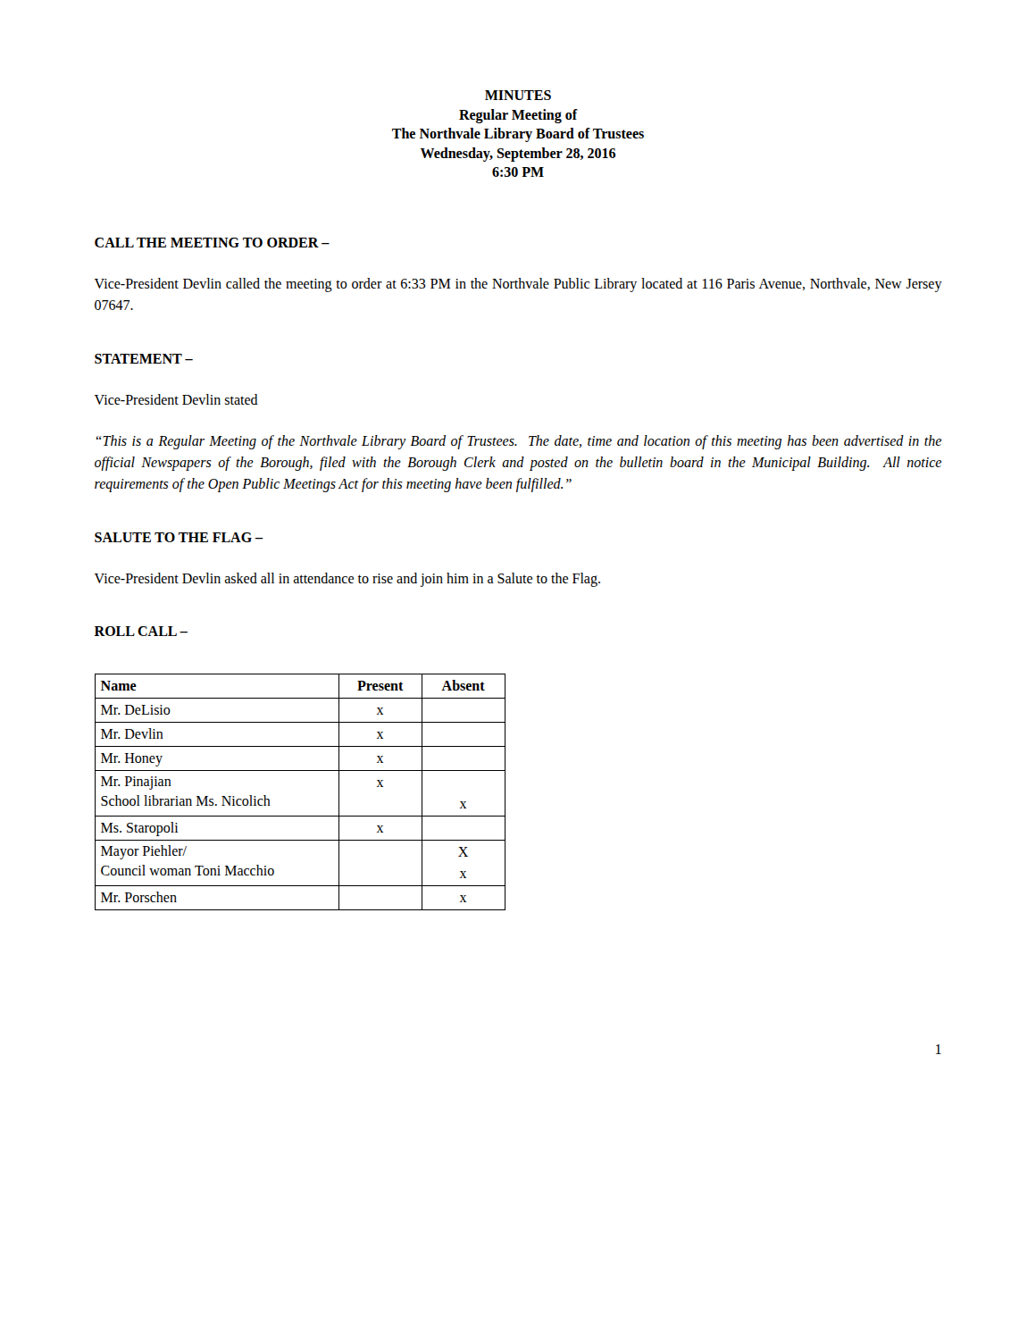MINUTES
Regular Meeting of
The Northvale Library Board of Trustees
Wednesday, September 28, 2016
6:30 PM
CALL THE MEETING TO ORDER –
Vice-President Devlin called the meeting to order at 6:33 PM in the Northvale Public Library located at 116 Paris Avenue, Northvale, New Jersey 07647.
STATEMENT –
Vice-President Devlin stated
“This is a Regular Meeting of the Northvale Library Board of Trustees. The date, time and location of this meeting has been advertised in the official Newspapers of the Borough, filed with the Borough Clerk and posted on the bulletin board in the Municipal Building. All notice requirements of the Open Public Meetings Act for this meeting have been fulfilled.”
SALUTE TO THE FLAG –
Vice-President Devlin asked all in attendance to rise and join him in a Salute to the Flag.
ROLL CALL –
| Name | Present | Absent |
| --- | --- | --- |
| Mr. DeLisio | x | |
| Mr. Devlin | x | |
| Mr. Honey | x | |
| Mr. Pinajian School librarian Ms. Nicolich | x | x |
| Ms. Staropoli | x | |
| Mayor Piehler/ Council woman Toni Macchio | | X x |
| Mr. Porschen | | x |
1